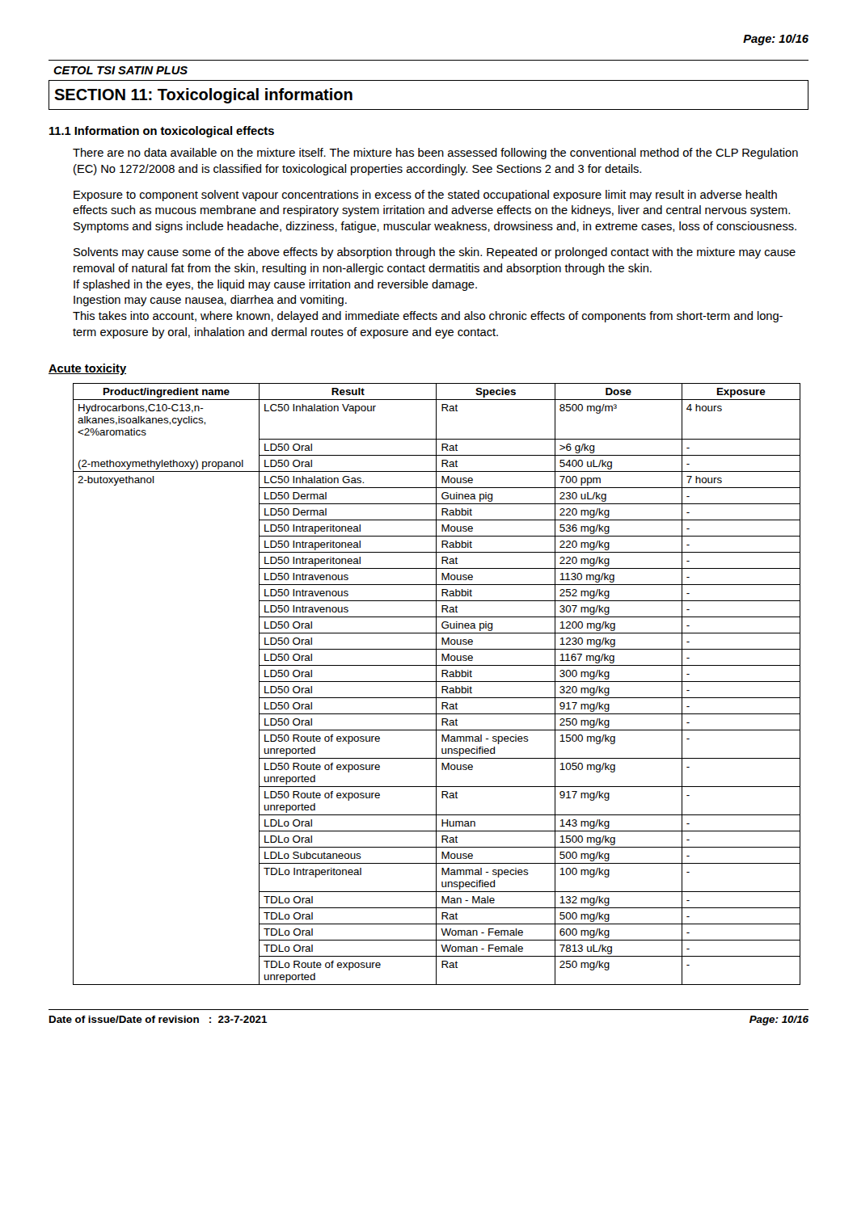Page: 10/16
CETOL TSI SATIN PLUS
SECTION 11: Toxicological information
11.1 Information on toxicological effects
There are no data available on the mixture itself. The mixture has been assessed following the conventional method of the CLP Regulation (EC) No 1272/2008 and is classified for toxicological properties accordingly. See Sections 2 and 3 for details.
Exposure to component solvent vapour concentrations in excess of the stated occupational exposure limit may result in adverse health effects such as mucous membrane and respiratory system irritation and adverse effects on the kidneys, liver and central nervous system. Symptoms and signs include headache, dizziness, fatigue, muscular weakness, drowsiness and, in extreme cases, loss of consciousness.
Solvents may cause some of the above effects by absorption through the skin. Repeated or prolonged contact with the mixture may cause removal of natural fat from the skin, resulting in non-allergic contact dermatitis and absorption through the skin.
If splashed in the eyes, the liquid may cause irritation and reversible damage.
Ingestion may cause nausea, diarrhea and vomiting.
This takes into account, where known, delayed and immediate effects and also chronic effects of components from short-term and long-term exposure by oral, inhalation and dermal routes of exposure and eye contact.
Acute toxicity
| Product/ingredient name | Result | Species | Dose | Exposure |
| --- | --- | --- | --- | --- |
| Hydrocarbons,C10-C13,n-alkanes,isoalkanes,cyclics,<2%aromatics | LC50 Inhalation Vapour | Rat | 8500 mg/m³ | 4 hours |
| | LD50 Oral | Rat | >6 g/kg | - |
| (2-methoxymethylethoxy) propanol | LD50 Oral | Rat | 5400 uL/kg | - |
| 2-butoxyethanol | LC50 Inhalation Gas. | Mouse | 700 ppm | 7 hours |
| | LD50 Dermal | Guinea pig | 230 uL/kg | - |
| | LD50 Dermal | Rabbit | 220 mg/kg | - |
| | LD50 Intraperitoneal | Mouse | 536 mg/kg | - |
| | LD50 Intraperitoneal | Rabbit | 220 mg/kg | - |
| | LD50 Intraperitoneal | Rat | 220 mg/kg | - |
| | LD50 Intravenous | Mouse | 1130 mg/kg | - |
| | LD50 Intravenous | Rabbit | 252 mg/kg | - |
| | LD50 Intravenous | Rat | 307 mg/kg | - |
| | LD50 Oral | Guinea pig | 1200 mg/kg | - |
| | LD50 Oral | Mouse | 1230 mg/kg | - |
| | LD50 Oral | Mouse | 1167 mg/kg | - |
| | LD50 Oral | Rabbit | 300 mg/kg | - |
| | LD50 Oral | Rabbit | 320 mg/kg | - |
| | LD50 Oral | Rat | 917 mg/kg | - |
| | LD50 Oral | Rat | 250 mg/kg | - |
| | LD50 Route of exposure unreported | Mammal - species unspecified | 1500 mg/kg | - |
| | LD50 Route of exposure unreported | Mouse | 1050 mg/kg | - |
| | LD50 Route of exposure unreported | Rat | 917 mg/kg | - |
| | LDLo Oral | Human | 143 mg/kg | - |
| | LDLo Oral | Rat | 1500 mg/kg | - |
| | LDLo Subcutaneous | Mouse | 500 mg/kg | - |
| | TDLo Intraperitoneal | Mammal - species unspecified | 100 mg/kg | - |
| | TDLo Oral | Man - Male | 132 mg/kg | - |
| | TDLo Oral | Rat | 500 mg/kg | - |
| | TDLo Oral | Woman - Female | 600 mg/kg | - |
| | TDLo Oral | Woman - Female | 7813 uL/kg | - |
| | TDLo Route of exposure unreported | Rat | 250 mg/kg | - |
Date of issue/Date of revision : 23-7-2021
Page: 10/16